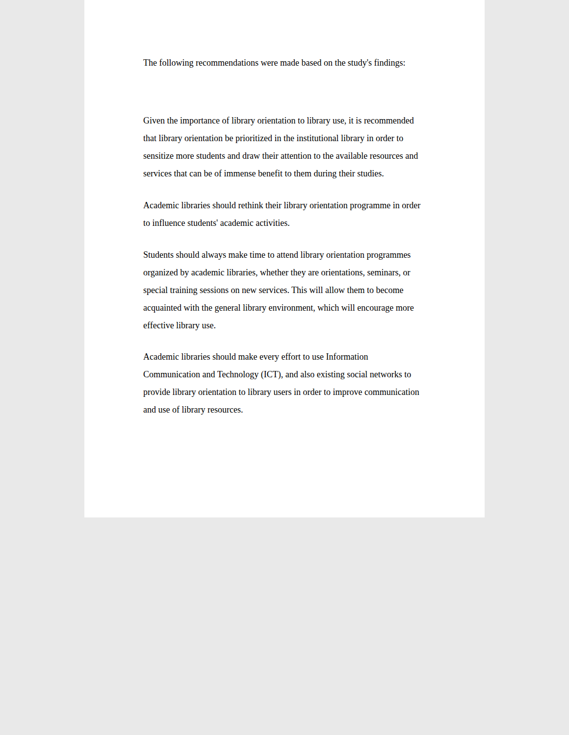The following recommendations were made based on the study's findings:
Given the importance of library orientation to library use, it is recommended that library orientation be prioritized in the institutional library in order to sensitize more students and draw their attention to the available resources and services that can be of immense benefit to them during their studies.
Academic libraries should rethink their library orientation programme in order to influence students' academic activities.
Students should always make time to attend library orientation programmes organized by academic libraries, whether they are orientations, seminars, or special training sessions on new services. This will allow them to become acquainted with the general library environment, which will encourage more effective library use.
Academic libraries should make every effort to use Information Communication and Technology (ICT), and also existing social networks to provide library orientation to library users in order to improve communication and use of library resources.